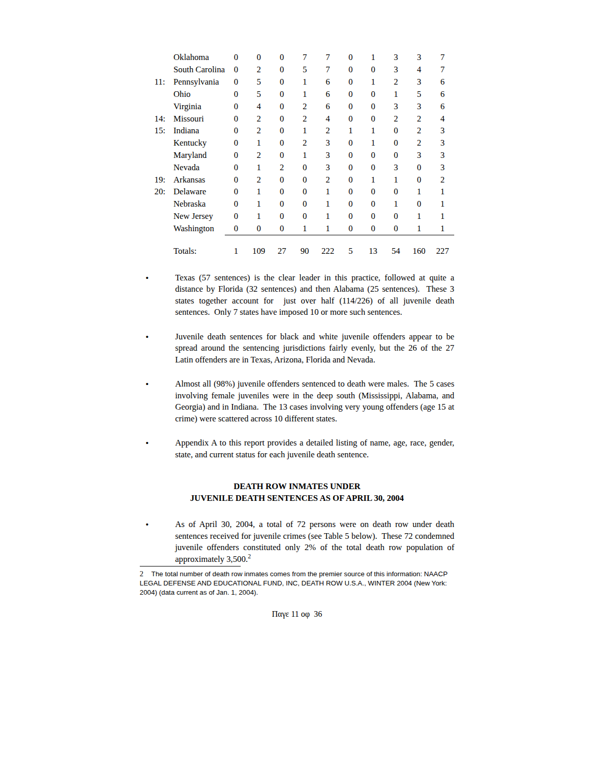| | Oklahoma | 0 | 0 | 0 | 7 | 7 | 0 | 1 | 3 | 3 | 7 |
| | South Carolina | 0 | 2 | 0 | 5 | 7 | 0 | 0 | 3 | 4 | 7 |
| 11: | Pennsylvania | 0 | 5 | 0 | 1 | 6 | 0 | 1 | 2 | 3 | 6 |
| | Ohio | 0 | 5 | 0 | 1 | 6 | 0 | 0 | 1 | 5 | 6 |
| | Virginia | 0 | 4 | 0 | 2 | 6 | 0 | 0 | 3 | 3 | 6 |
| 14: | Missouri | 0 | 2 | 0 | 2 | 4 | 0 | 0 | 2 | 2 | 4 |
| 15: | Indiana | 0 | 2 | 0 | 1 | 2 | 1 | 1 | 0 | 2 | 3 |
| | Kentucky | 0 | 1 | 0 | 2 | 3 | 0 | 1 | 0 | 2 | 3 |
| | Maryland | 0 | 2 | 0 | 1 | 3 | 0 | 0 | 0 | 3 | 3 |
| | Nevada | 0 | 1 | 2 | 0 | 3 | 0 | 0 | 3 | 0 | 3 |
| 19: | Arkansas | 0 | 2 | 0 | 0 | 2 | 0 | 1 | 1 | 0 | 2 |
| 20: | Delaware | 0 | 1 | 0 | 0 | 1 | 0 | 0 | 0 | 1 | 1 |
| | Nebraska | 0 | 1 | 0 | 0 | 1 | 0 | 0 | 1 | 0 | 1 |
| | New Jersey | 0 | 1 | 0 | 0 | 1 | 0 | 0 | 0 | 1 | 1 |
| | Washington | 0 | 0 | 0 | 1 | 1 | 0 | 0 | 0 | 1 | 1 |
| | Totals: | 1 | 109 | 27 | 90 | 222 | 5 | 13 | 54 | 160 | 227 |
Texas (57 sentences) is the clear leader in this practice, followed at quite a distance by Florida (32 sentences) and then Alabama (25 sentences). These 3 states together account for just over half (114/226) of all juvenile death sentences. Only 7 states have imposed 10 or more such sentences.
Juvenile death sentences for black and white juvenile offenders appear to be spread around the sentencing jurisdictions fairly evenly, but the 26 of the 27 Latin offenders are in Texas, Arizona, Florida and Nevada.
Almost all (98%) juvenile offenders sentenced to death were males. The 5 cases involving female juveniles were in the deep south (Mississippi, Alabama, and Georgia) and in Indiana. The 13 cases involving very young offenders (age 15 at crime) were scattered across 10 different states.
Appendix A to this report provides a detailed listing of name, age, race, gender, state, and current status for each juvenile death sentence.
DEATH ROW INMATES UNDER
JUVENILE DEATH SENTENCES AS OF APRIL 30, 2004
As of April 30, 2004, a total of 72 persons were on death row under death sentences received for juvenile crimes (see Table 5 below). These 72 condemned juvenile offenders constituted only 2% of the total death row population of approximately 3,500.2
2 The total number of death row inmates comes from the premier source of this information: NAACP LEGAL DEFENSE AND EDUCATIONAL FUND, INC, DEATH ROW U.S.A., WINTER 2004 (New York: 2004) (data current as of Jan. 1, 2004).
Παγε 11 οφ 36